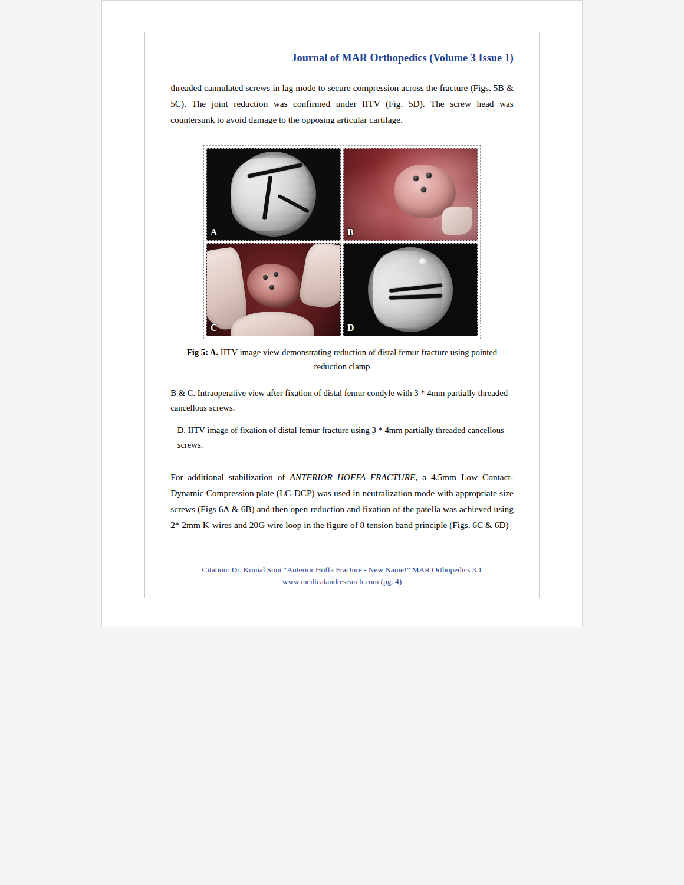Journal of MAR Orthopedics (Volume 3 Issue 1)
threaded cannulated screws in lag mode to secure compression across the fracture (Figs. 5B & 5C). The joint reduction was confirmed under IITV (Fig. 5D). The screw head was countersunk to avoid damage to the opposing articular cartilage.
A
B
C
D
Fig 5: A. IITV image view demonstrating reduction of distal femur fracture using pointed reduction clamp
B & C. Intraoperative view after fixation of distal femur condyle with 3 * 4mm partially threaded cancellous screws.
D. IITV image of fixation of distal femur fracture using 3 * 4mm partially threaded cancellous screws.
For additional stabilization of ANTERIOR HOFFA FRACTURE, a 4.5mm Low Contact- Dynamic Compression plate (LC-DCP) was used in neutralization mode with appropriate size screws (Figs 6A & 6B) and then open reduction and fixation of the patella was achieved using 2* 2mm K-wires and 20G wire loop in the figure of 8 tension band principle (Figs. 6C & 6D)
Citation: Dr. Krunal Soni “Anterior Hoffa Fracture - New Name!” MAR Orthopedics 3.1
www.medicalandresearch.com (pg. 4)